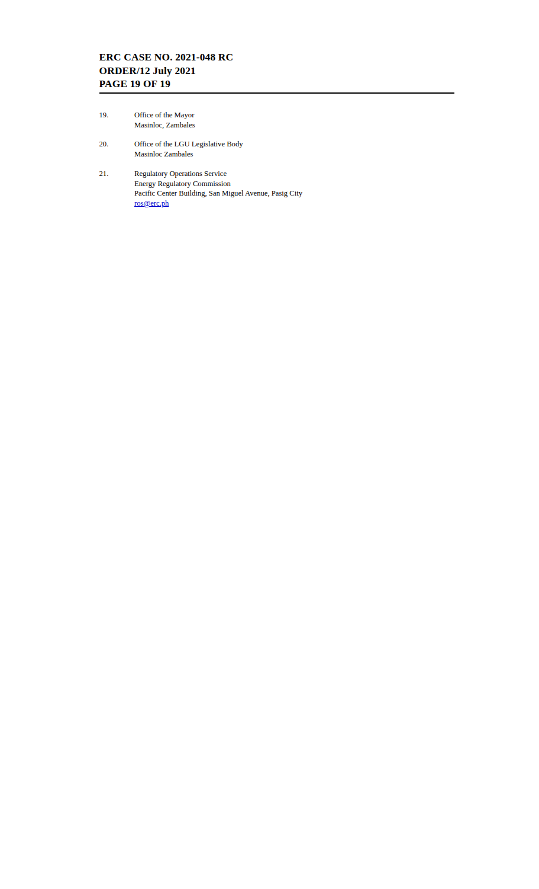ERC CASE NO. 2021-048 RC
ORDER/12 July 2021
PAGE 19 OF 19
19. Office of the Mayor Masinloc, Zambales
20. Office of the LGU Legislative Body Masinloc Zambales
21. Regulatory Operations Service Energy Regulatory Commission Pacific Center Building, San Miguel Avenue, Pasig City ros@erc.ph